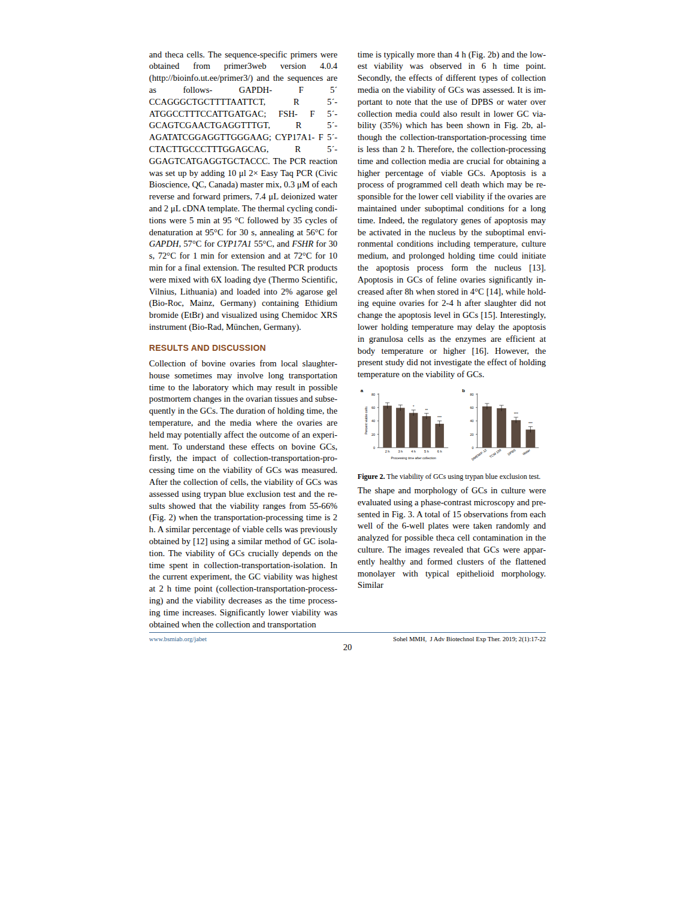and theca cells. The sequence-specific primers were obtained from primer3web version 4.0.4 (http://bioinfo.ut.ee/primer3/) and the sequences are as follows- GAPDH- F 5´ CCAGGGCTGCTTTTAATTCT, R 5´- ATGGCCTTTCCATTGATGAC; FSH- F 5´- GCAGTCGAACTGAGGTTTGT, R 5´- AGATATCGGAGGTTGGGAAG; CYP17A1- F 5´- CTACTTGCCCTTTGGAGCAG, R 5´- GGAGTCATGAGGTGCTACCC. The PCR reaction was set up by adding 10 μl 2× Easy Taq PCR (Civic Bioscience, QC, Canada) master mix, 0.3 μM of each reverse and forward primers, 7.4 μL deionized water and 2 μL cDNA template. The thermal cycling conditions were 5 min at 95 °C followed by 35 cycles of denaturation at 95°C for 30 s, annealing at 56°C for GAPDH, 57°C for CYP17A1 55°C, and FSHR for 30 s, 72°C for 1 min for extension and at 72°C for 10 min for a final extension. The resulted PCR products were mixed with 6X loading dye (Thermo Scientific, Vilnius, Lithuania) and loaded into 2% agarose gel (Bio-Roc, Mainz, Germany) containing Ethidium bromide (EtBr) and visualized using Chemidoc XRS instrument (Bio-Rad, München, Germany).
RESULTS AND DISCUSSION
Collection of bovine ovaries from local slaughterhouse sometimes may involve long transportation time to the laboratory which may result in possible postmortem changes in the ovarian tissues and subsequently in the GCs. The duration of holding time, the temperature, and the media where the ovaries are held may potentially affect the outcome of an experiment. To understand these effects on bovine GCs, firstly, the impact of collection-transportation-processing time on the viability of GCs was measured. After the collection of cells, the viability of GCs was assessed using trypan blue exclusion test and the results showed that the viability ranges from 55-66% (Fig. 2) when the transportation-processing time is 2 h. A similar percentage of viable cells was previously obtained by [12] using a similar method of GC isolation. The viability of GCs crucially depends on the time spent in collection-transportation-isolation. In the current experiment, the GC viability was highest at 2 h time point (collection-transportation-processing) and the viability decreases as the time processing time increases. Significantly lower viability was obtained when the collection and transportation
time is typically more than 4 h (Fig. 2b) and the lowest viability was observed in 6 h time point. Secondly, the effects of different types of collection media on the viability of GCs was assessed. It is important to note that the use of DPBS or water over collection media could also result in lower GC viability (35%) which has been shown in Fig. 2b, although the collection-transportation-processing time is less than 2 h. Therefore, the collection-processing time and collection media are crucial for obtaining a higher percentage of viable GCs. Apoptosis is a process of programmed cell death which may be responsible for the lower cell viability if the ovaries are maintained under suboptimal conditions for a long time. Indeed, the regulatory genes of apoptosis may be activated in the nucleus by the suboptimal environmental conditions including temperature, culture medium, and prolonged holding time could initiate the apoptosis process form the nucleus [13]. Apoptosis in GCs of feline ovaries significantly increased after 8h when stored in 4°C [14], while holding equine ovaries for 2-4 h after slaughter did not change the apoptosis level in GCs [15]. Interestingly, lower holding temperature may delay the apoptosis in granulosa cells as the enzymes are efficient at body temperature or higher [16]. However, the present study did not investigate the effect of holding temperature on the viability of GCs.
a 0 20 40 60 80 Percent viable cells * ** *** 2 h 3 h 4 h 5 h 6 h Processing time after collection b 0 20 40 60 80 *** *** DMEM/F-12 TCM 199 DPBS Water
Figure 2. The viability of GCs using trypan blue exclusion test.
The shape and morphology of GCs in culture were evaluated using a phase-contrast microscopy and presented in Fig. 3. A total of 15 observations from each well of the 6-well plates were taken randomly and analyzed for possible theca cell contamination in the culture. The images revealed that GCs were apparently healthy and formed clusters of the flattened monolayer with typical epithelioid morphology. Similar
www.bsmiab.org/jabet
Sohel MMH, J Adv Biotechnol Exp Ther. 2019; 2(1):17-22
20